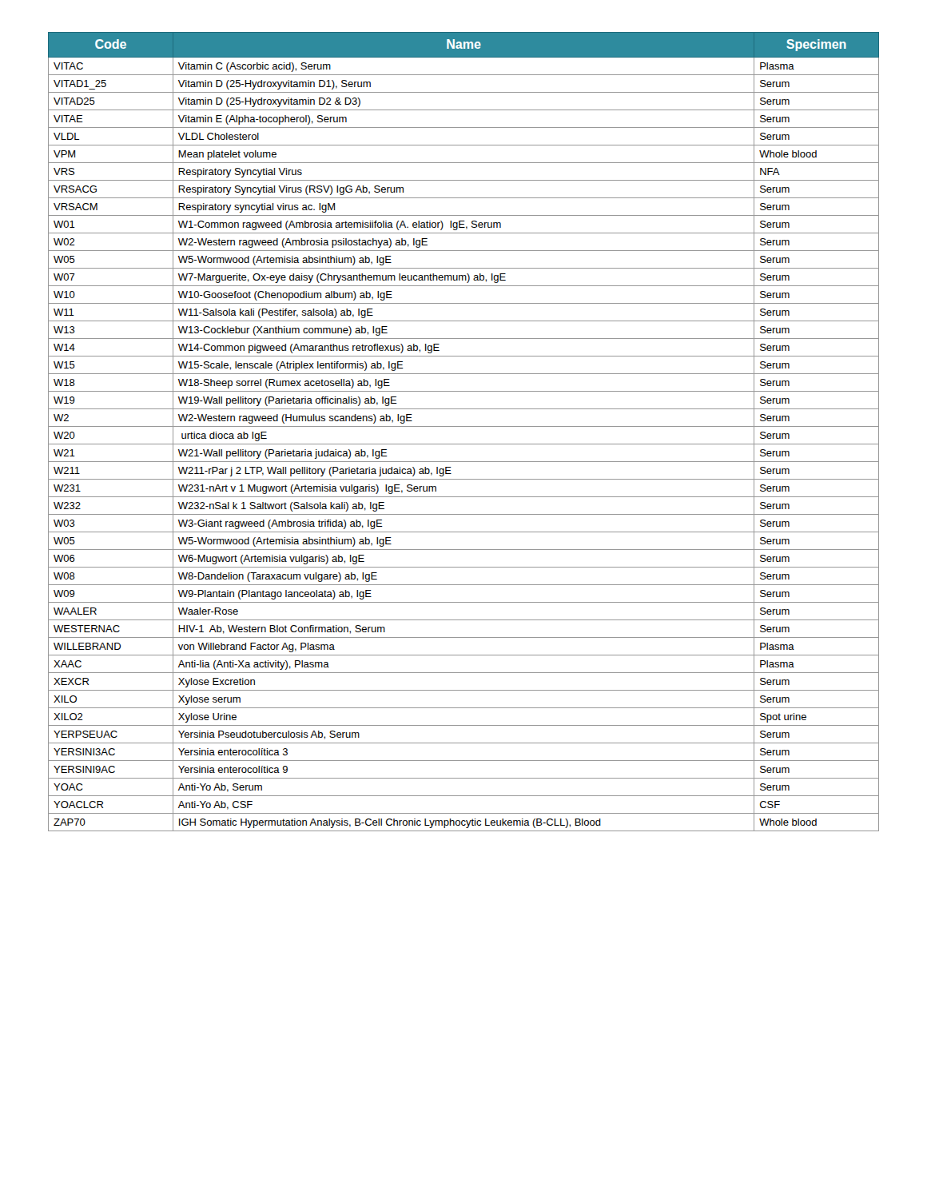| Code | Name | Specimen |
| --- | --- | --- |
| VITAC | Vitamin C (Ascorbic acid), Serum | Plasma |
| VITAD1_25 | Vitamin D (25-Hydroxyvitamin D1), Serum | Serum |
| VITAD25 | Vitamin D (25-Hydroxyvitamin D2 & D3) | Serum |
| VITAE | Vitamin E (Alpha-tocopherol), Serum | Serum |
| VLDL | VLDL Cholesterol | Serum |
| VPM | Mean platelet volume | Whole blood |
| VRS | Respiratory Syncytial Virus | NFA |
| VRSACG | Respiratory Syncytial Virus (RSV) IgG Ab, Serum | Serum |
| VRSACM | Respiratory syncytial virus ac. IgM | Serum |
| W01 | W1-Common ragweed (Ambrosia artemisiifolia (A. elatior) IgE, Serum | Serum |
| W02 | W2-Western ragweed (Ambrosia psilostachya) ab, IgE | Serum |
| W05 | W5-Wormwood (Artemisia absinthium) ab, IgE | Serum |
| W07 | W7-Marguerite, Ox-eye daisy (Chrysanthemum leucanthemum) ab, IgE | Serum |
| W10 | W10-Goosefoot (Chenopodium album) ab, IgE | Serum |
| W11 | W11-Salsola kali (Pestifer, salsola) ab, IgE | Serum |
| W13 | W13-Cocklebur (Xanthium commune) ab, IgE | Serum |
| W14 | W14-Common pigweed (Amaranthus retroflexus) ab, IgE | Serum |
| W15 | W15-Scale, lenscale (Atriplex lentiformis) ab, IgE | Serum |
| W18 | W18-Sheep sorrel (Rumex acetosella) ab, IgE | Serum |
| W19 | W19-Wall pellitory (Parietaria officinalis) ab, IgE | Serum |
| W2 | W2-Western ragweed (Humulus scandens) ab, IgE | Serum |
| W20 | urtica dioca ab IgE | Serum |
| W21 | W21-Wall pellitory (Parietaria judaica) ab, IgE | Serum |
| W211 | W211-rPar j 2 LTP, Wall pellitory (Parietaria judaica) ab, IgE | Serum |
| W231 | W231-nArt v 1 Mugwort (Artemisia vulgaris) IgE, Serum | Serum |
| W232 | W232-nSal k 1 Saltwort (Salsola kali) ab, IgE | Serum |
| W03 | W3-Giant ragweed (Ambrosia trifida) ab, IgE | Serum |
| W05 | W5-Wormwood (Artemisia absinthium) ab, IgE | Serum |
| W06 | W6-Mugwort (Artemisia vulgaris) ab, IgE | Serum |
| W08 | W8-Dandelion (Taraxacum vulgare) ab, IgE | Serum |
| W09 | W9-Plantain (Plantago lanceolata) ab, IgE | Serum |
| WAALER | Waaler-Rose | Serum |
| WESTERNAC | HIV-1 Ab, Western Blot Confirmation, Serum | Serum |
| WILLEBRAND | von Willebrand Factor Ag, Plasma | Plasma |
| XAAC | Anti-lia (Anti-Xa activity), Plasma | Plasma |
| XEXCR | Xylose Excretion | Serum |
| XILO | Xylose serum | Serum |
| XILO2 | Xylose Urine | Spot urine |
| YERPSEUAC | Yersinia Pseudotuberculosis Ab, Serum | Serum |
| YERSINI3AC | Yersinia enterocolítica 3 | Serum |
| YERSINI9AC | Yersinia enterocolítica 9 | Serum |
| YOAC | Anti-Yo Ab, Serum | Serum |
| YOACLCR | Anti-Yo Ab, CSF | CSF |
| ZAP70 | IGH Somatic Hypermutation Analysis, B-Cell Chronic Lymphocytic Leukemia (B-CLL), Blood | Whole blood |